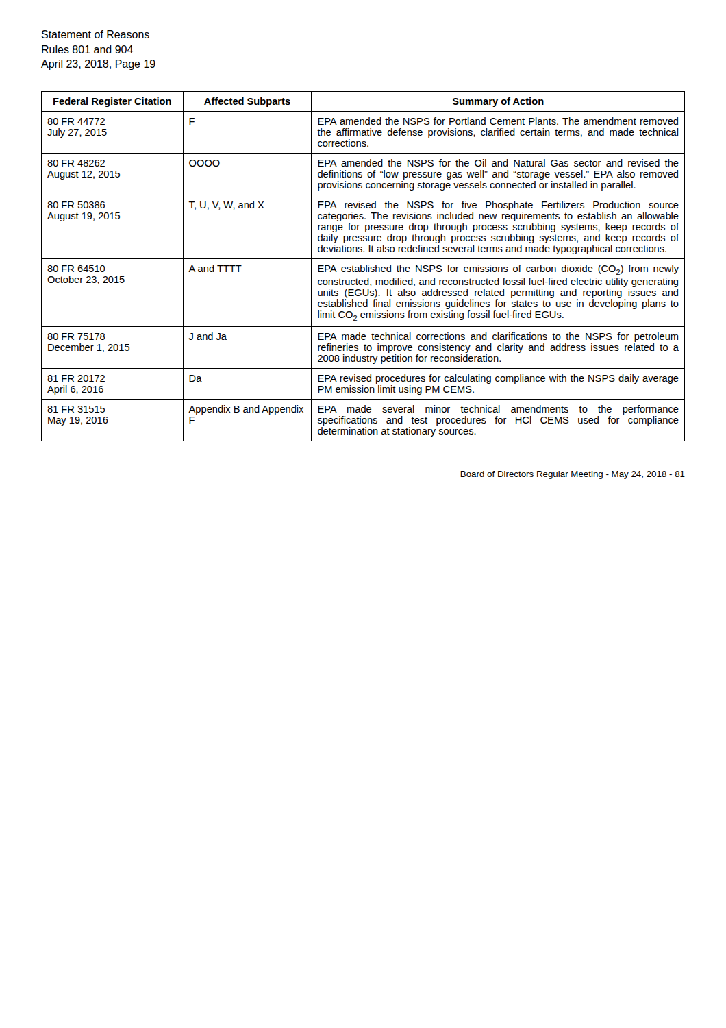Statement of Reasons
Rules 801 and 904
April 23, 2018, Page 19
Summary of Federal Register actions affecting NSPS subparts
| Federal Register Citation | Affected Subparts | Summary of Action |
| --- | --- | --- |
| 80 FR 44772 July 27, 2015 | F | EPA amended the NSPS for Portland Cement Plants. The amendment removed the affirmative defense provisions, clarified certain terms, and made technical corrections. |
| 80 FR 48262 August 12, 2015 | OOOO | EPA amended the NSPS for the Oil and Natural Gas sector and revised the definitions of “low pressure gas well” and “storage vessel.” EPA also removed provisions concerning storage vessels connected or installed in parallel. |
| 80 FR 50386 August 19, 2015 | T, U, V, W, and X | EPA revised the NSPS for five Phosphate Fertilizers Production source categories. The revisions included new requirements to establish an allowable range for pressure drop through process scrubbing systems, keep records of daily pressure drop through process scrubbing systems, and keep records of deviations. It also redefined several terms and made typographical corrections. |
| 80 FR 64510 October 23, 2015 | A and TTTT | EPA established the NSPS for emissions of carbon dioxide (CO 2 ) from newly constructed, modified, and reconstructed fossil fuel-fired electric utility generating units (EGUs). It also addressed related permitting and reporting issues and established final emissions guidelines for states to use in developing plans to limit CO 2 emissions from existing fossil fuel-fired EGUs. |
| 80 FR 75178 December 1, 2015 | J and Ja | EPA made technical corrections and clarifications to the NSPS for petroleum refineries to improve consistency and clarity and address issues related to a 2008 industry petition for reconsideration. |
| 81 FR 20172 April 6, 2016 | Da | EPA revised procedures for calculating compliance with the NSPS daily average PM emission limit using PM CEMS. |
| 81 FR 31515 May 19, 2016 | Appendix B and Appendix F | EPA made several minor technical amendments to the performance specifications and test procedures for HCl CEMS used for compliance determination at stationary sources. |
Board of Directors Regular Meeting - May 24, 2018 - 81